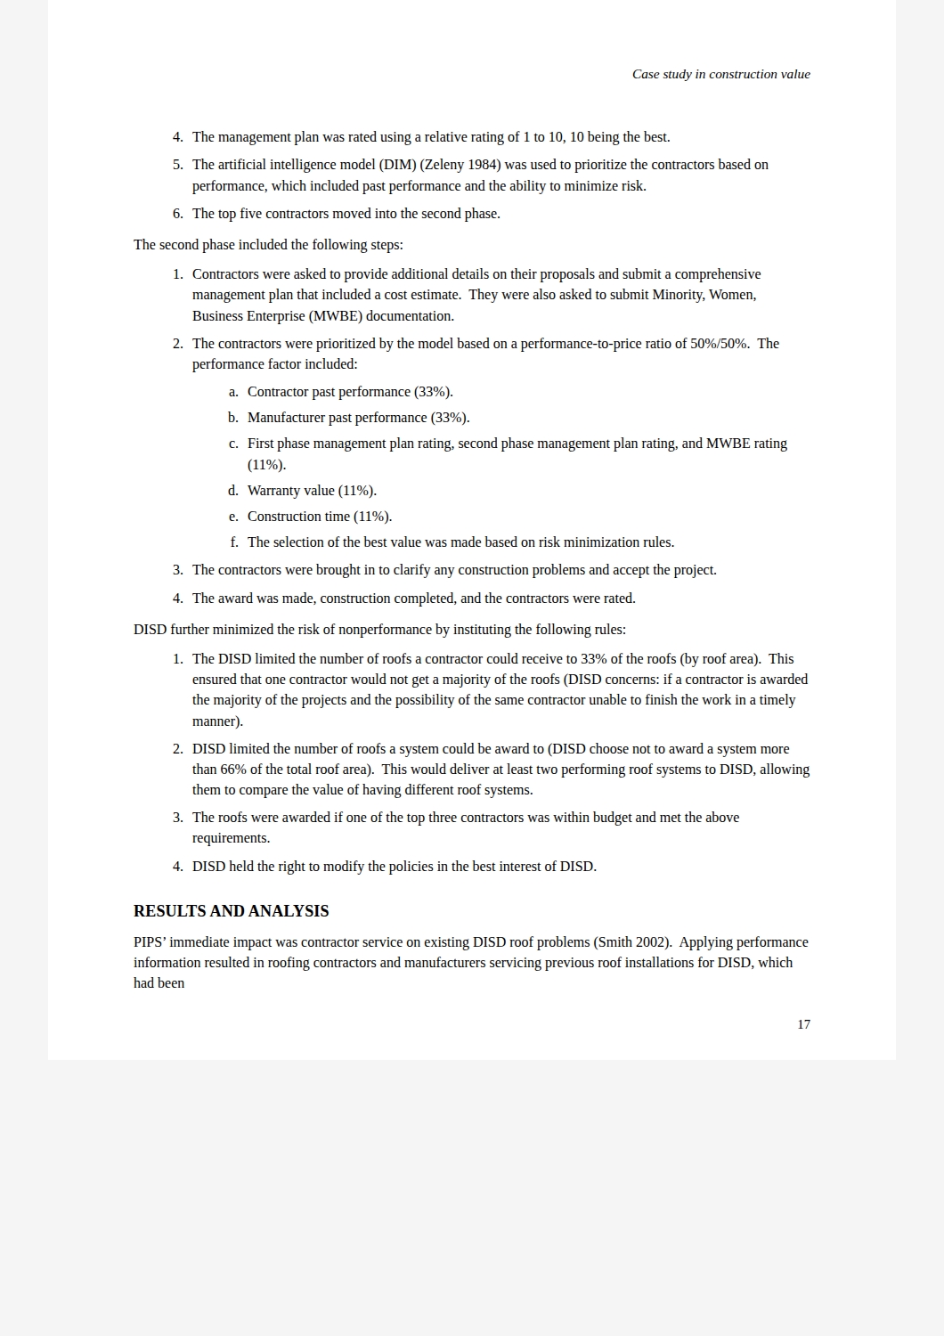Case study in construction value
The management plan was rated using a relative rating of 1 to 10, 10 being the best.
The artificial intelligence model (DIM) (Zeleny 1984) was used to prioritize the contractors based on performance, which included past performance and the ability to minimize risk.
The top five contractors moved into the second phase.
The second phase included the following steps:
Contractors were asked to provide additional details on their proposals and submit a comprehensive management plan that included a cost estimate. They were also asked to submit Minority, Women, Business Enterprise (MWBE) documentation.
The contractors were prioritized by the model based on a performance-to-price ratio of 50%/50%. The performance factor included:
Contractor past performance (33%).
Manufacturer past performance (33%).
First phase management plan rating, second phase management plan rating, and MWBE rating (11%).
Warranty value (11%).
Construction time (11%).
The selection of the best value was made based on risk minimization rules.
The contractors were brought in to clarify any construction problems and accept the project.
The award was made, construction completed, and the contractors were rated.
DISD further minimized the risk of nonperformance by instituting the following rules:
The DISD limited the number of roofs a contractor could receive to 33% of the roofs (by roof area). This ensured that one contractor would not get a majority of the roofs (DISD concerns: if a contractor is awarded the majority of the projects and the possibility of the same contractor unable to finish the work in a timely manner).
DISD limited the number of roofs a system could be award to (DISD choose not to award a system more than 66% of the total roof area). This would deliver at least two performing roof systems to DISD, allowing them to compare the value of having different roof systems.
The roofs were awarded if one of the top three contractors was within budget and met the above requirements.
DISD held the right to modify the policies in the best interest of DISD.
RESULTS AND ANALYSIS
PIPS’ immediate impact was contractor service on existing DISD roof problems (Smith 2002). Applying performance information resulted in roofing contractors and manufacturers servicing previous roof installations for DISD, which had been
17